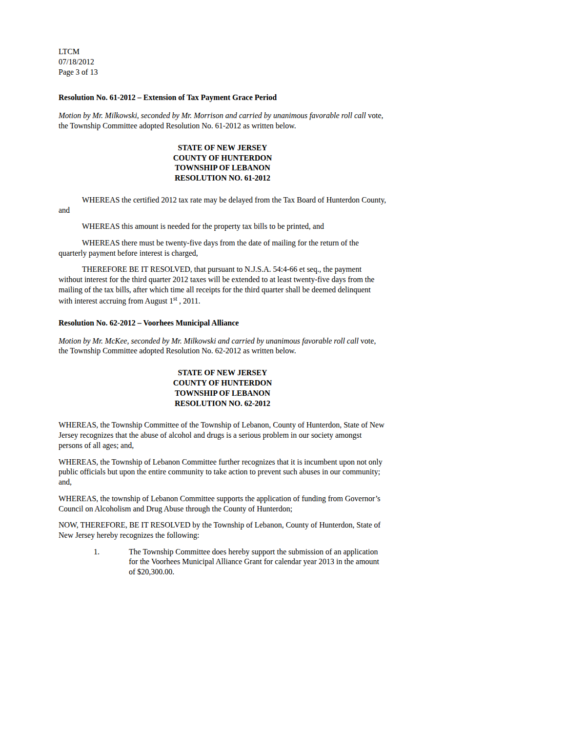LTCM
07/18/2012
Page 3 of 13
Resolution No. 61-2012 – Extension of Tax Payment Grace Period
Motion by Mr. Milkowski, seconded by Mr. Morrison and carried by unanimous favorable roll call vote, the Township Committee adopted Resolution No. 61-2012 as written below.
STATE OF NEW JERSEY
COUNTY OF HUNTERDON
TOWNSHIP OF LEBANON
RESOLUTION NO. 61-2012
WHEREAS the certified 2012 tax rate may be delayed from the Tax Board of Hunterdon County, and
WHEREAS this amount is needed for the property tax bills to be printed, and
WHEREAS there must be twenty-five days from the date of mailing for the return of the quarterly payment before interest is charged,
THEREFORE BE IT RESOLVED, that pursuant to N.J.S.A. 54:4-66 et seq., the payment without interest for the third quarter 2012 taxes will be extended to at least twenty-five days from the mailing of the tax bills, after which time all receipts for the third quarter shall be deemed delinquent with interest accruing from August 1st , 2011.
Resolution No. 62-2012 – Voorhees Municipal Alliance
Motion by Mr. McKee, seconded by Mr. Milkowski and carried by unanimous favorable roll call vote, the Township Committee adopted Resolution No. 62-2012 as written below.
STATE OF NEW JERSEY
COUNTY OF HUNTERDON
TOWNSHIP OF LEBANON
RESOLUTION NO. 62-2012
WHEREAS, the Township Committee of the Township of Lebanon, County of Hunterdon, State of New Jersey recognizes that the abuse of alcohol and drugs is a serious problem in our society amongst persons of all ages; and,
WHEREAS, the Township of Lebanon Committee further recognizes that it is incumbent upon not only public officials but upon the entire community to take action to prevent such abuses in our community; and,
WHEREAS, the township of Lebanon Committee supports the application of funding from Governor’s Council on Alcoholism and Drug Abuse through the County of Hunterdon;
NOW, THEREFORE, BE IT RESOLVED by the Township of Lebanon, County of Hunterdon, State of New Jersey hereby recognizes the following:
1. The Township Committee does hereby support the submission of an application for the Voorhees Municipal Alliance Grant for calendar year 2013 in the amount of $20,300.00.